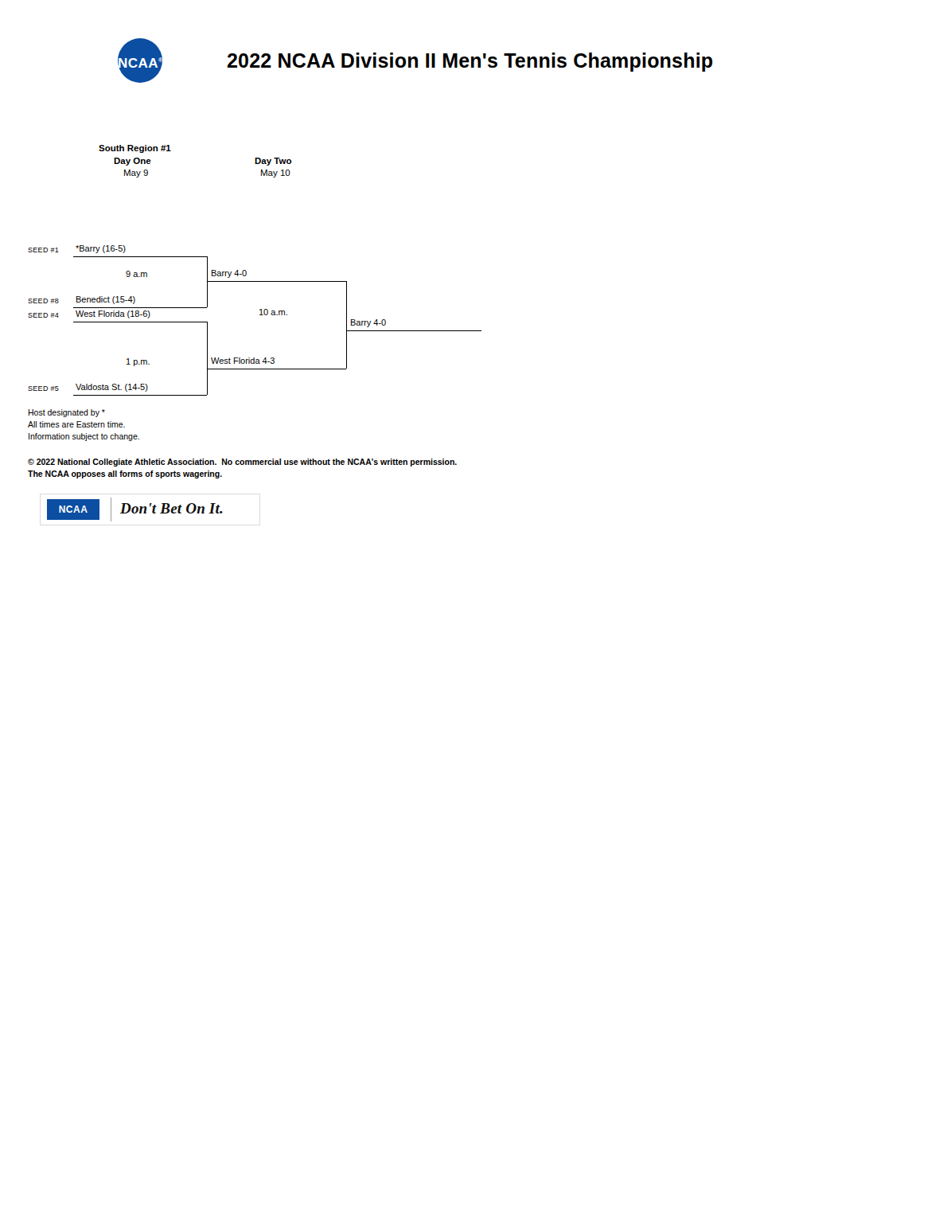NCAA®
2022 NCAA Division II Men's Tennis Championship
South Region #1
Day One
May 9
Day Two
May 10
SEED #1
SEED #8
SEED #4
SEED #5
*Barry (16-5)
Benedict (15-4)
West Florida (18-6)
Valdosta St. (14-5)
9 a.m
10 a.m.
1 p.m.
Barry 4-0
West Florida 4-3
Barry 4-0
Host designated by *
All times are Eastern time.
Information subject to change.
© 2022 National Collegiate Athletic Association. No commercial use without the NCAA's written permission.
The NCAA opposes all forms of sports wagering.
NCAA
Don't Bet On It.